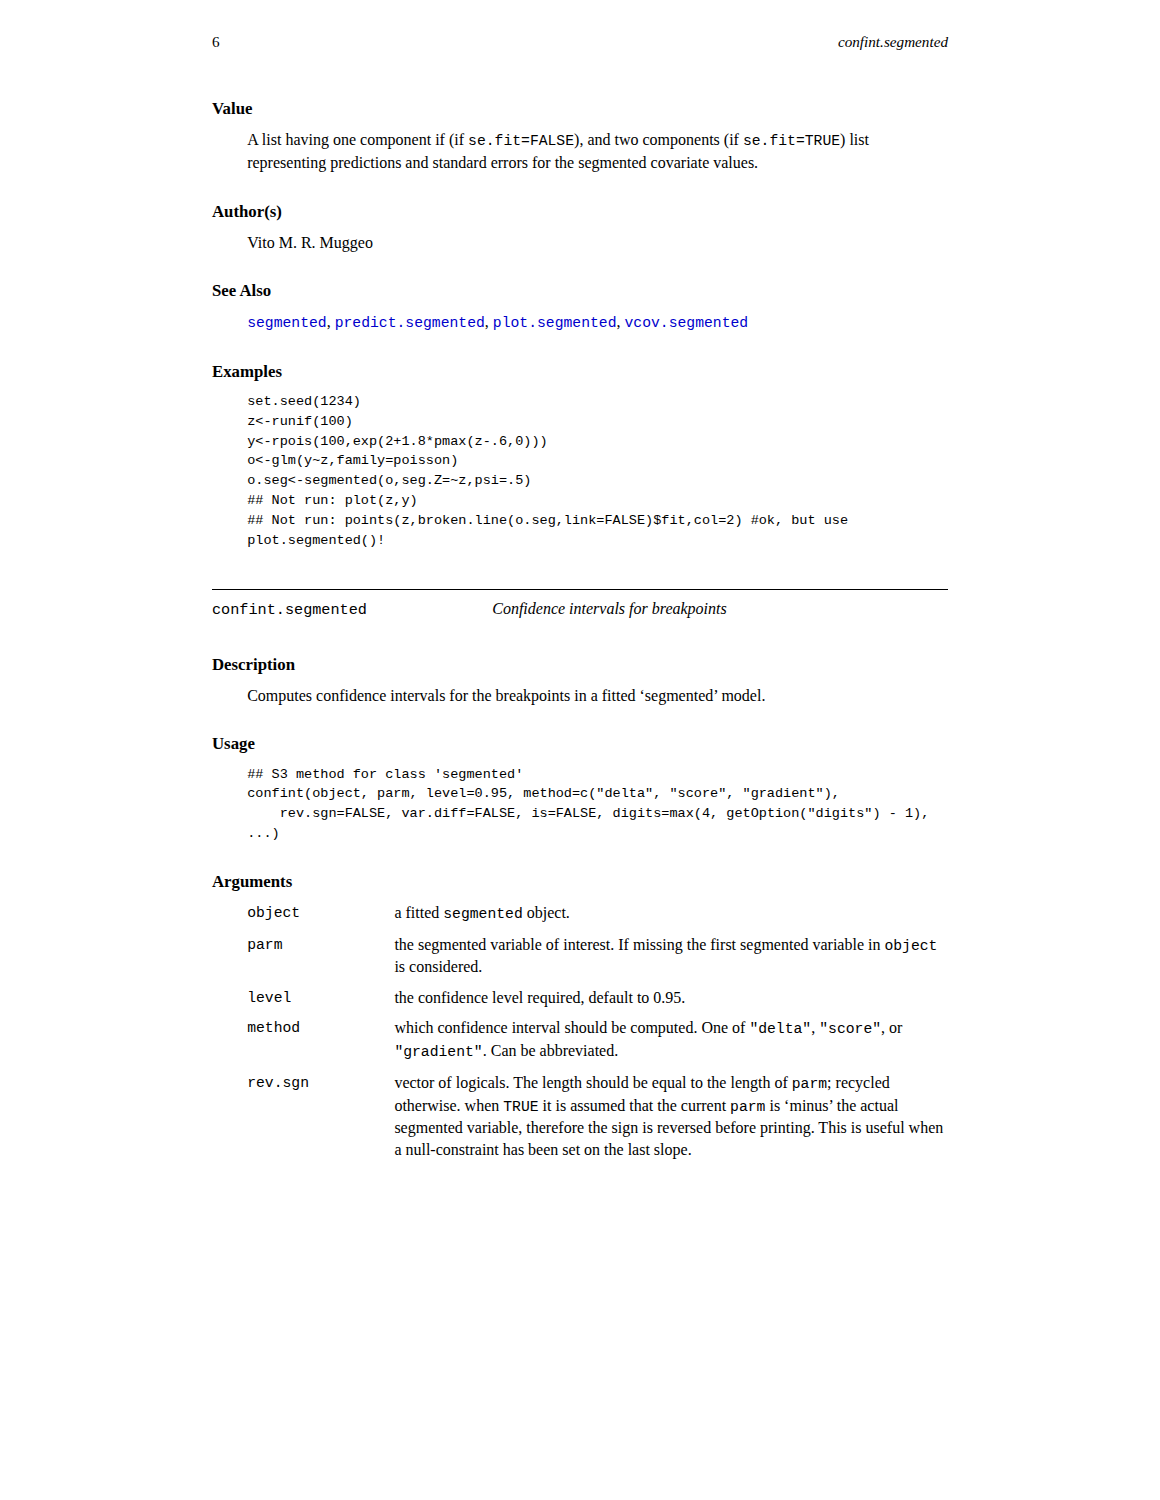6 confint.segmented
Value
A list having one component if (if se.fit=FALSE), and two components (if se.fit=TRUE) list representing predictions and standard errors for the segmented covariate values.
Author(s)
Vito M. R. Muggeo
See Also
segmented, predict.segmented, plot.segmented, vcov.segmented
Examples
set.seed(1234)
z<-runif(100)
y<-rpois(100,exp(2+1.8*pmax(z-.6,0)))
o<-glm(y~z,family=poisson)
o.seg<-segmented(o,seg.Z=~z,psi=.5)
## Not run: plot(z,y)
## Not run: points(z,broken.line(o.seg,link=FALSE)$fit,col=2) #ok, but use plot.segmented()!
confint.segmented Confidence intervals for breakpoints
Description
Computes confidence intervals for the breakpoints in a fitted ‘segmented’ model.
Usage
## S3 method for class 'segmented'
confint(object, parm, level=0.95, method=c("delta", "score", "gradient"),
    rev.sgn=FALSE, var.diff=FALSE, is=FALSE, digits=max(4, getOption("digits") - 1), ...)
Arguments
object
a fitted segmented object.
parm
the segmented variable of interest. If missing the first segmented variable in object is considered.
level
the confidence level required, default to 0.95.
method
which confidence interval should be computed. One of "delta", "score", or "gradient". Can be abbreviated.
rev.sgn
vector of logicals. The length should be equal to the length of parm; recycled otherwise. when TRUE it is assumed that the current parm is ‘minus’ the actual segmented variable, therefore the sign is reversed before printing. This is useful when a null-constraint has been set on the last slope.